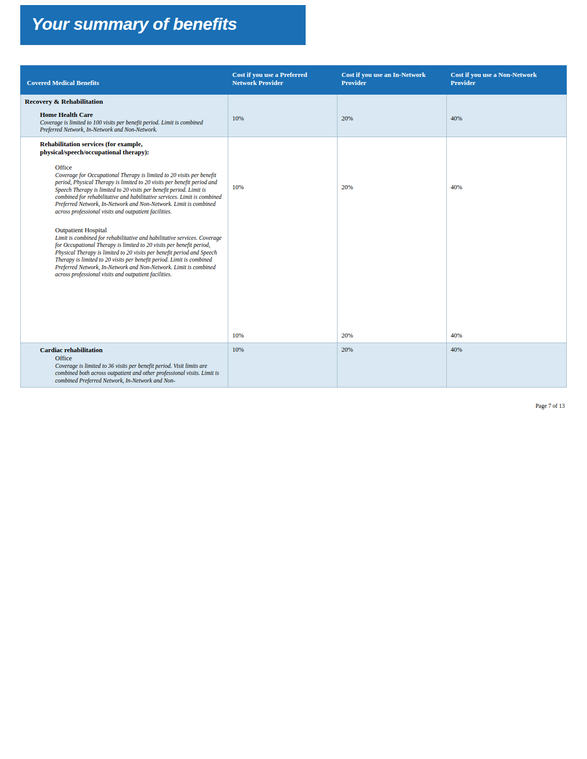Your summary of benefits
| Covered Medical Benefits | Cost if you use a Preferred Network Provider | Cost if you use an In-Network Provider | Cost if you use a Non-Network Provider |
| --- | --- | --- | --- |
| Recovery & Rehabilitation Home Health Care Coverage is limited to 100 visits per benefit period. Limit is combined Preferred Network, In-Network and Non-Network. | 10% | 20% | 40% |
| Rehabilitation services (for example, physical/speech/occupational therapy): Office Coverage for Occupational Therapy is limited to 20 visits per benefit period, Physical Therapy is limited to 20 visits per benefit period and Speech Therapy is limited to 20 visits per benefit period. Limit is combined for rehabilitative and habilitative services. Limit is combined Preferred Network, In-Network and Non-Network. Limit is combined across professional visits and outpatient facilities. Outpatient Hospital Limit is combined for rehabilitative and habilitative services. Coverage for Occupational Therapy is limited to 20 visits per benefit period, Physical Therapy is limited to 20 visits per benefit period and Speech Therapy is limited to 20 visits per benefit period. Limit is combined Preferred Network, In-Network and Non-Network. Limit is combined across professional visits and outpatient facilities. | 10% 10% | 20% 20% | 40% 40% |
| Cardiac rehabilitation Office Coverage is limited to 36 visits per benefit period. Visit limits are combined both across outpatient and other professional visits. Limit is combined Preferred Network, In-Network and Non- | 10% | 20% | 40% |
Page 7 of 13